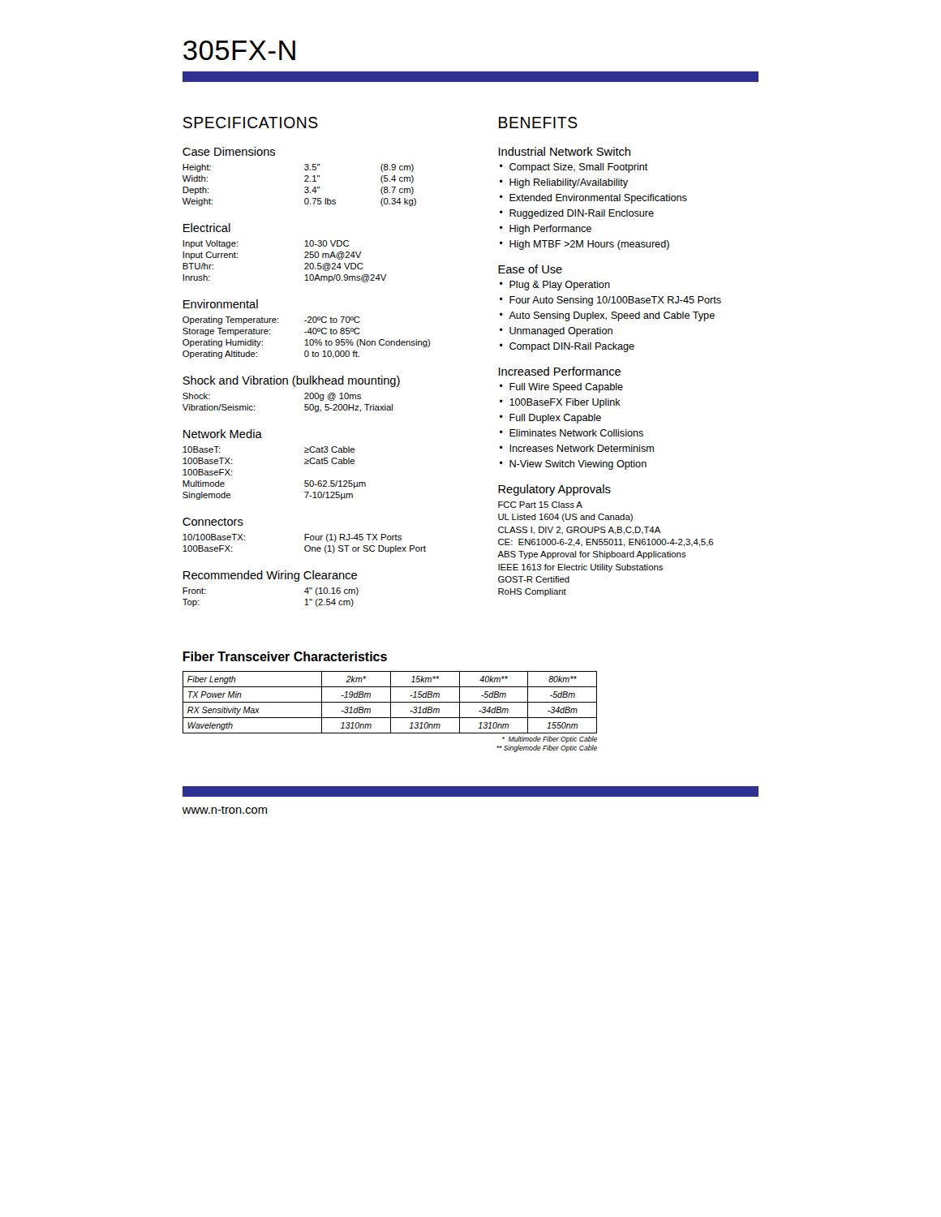305FX-N
SPECIFICATIONS
Case Dimensions
| Height: | 3.5" | (8.9 cm) |
| Width: | 2.1" | (5.4 cm) |
| Depth: | 3.4" | (8.7 cm) |
| Weight: | 0.75 lbs | (0.34 kg) |
Electrical
| Input Voltage: | 10-30 VDC |
| Input Current: | 250 mA@24V |
| BTU/hr: | 20.5@24 VDC |
| Inrush: | 10Amp/0.9ms@24V |
Environmental
| Operating Temperature: | -20ºC to 70ºC |
| Storage Temperature: | -40ºC to 85ºC |
| Operating Humidity: | 10% to 95% (Non Condensing) |
| Operating Altitude: | 0 to 10,000 ft. |
Shock and Vibration (bulkhead mounting)
| Shock: | 200g @ 10ms |
| Vibration/Seismic: | 50g, 5-200Hz, Triaxial |
Network Media
| 10BaseT: | ≥Cat3 Cable |
| 100BaseTX: | ≥Cat5 Cable |
| 100BaseFX: | |
| Multimode | 50-62.5/125µm |
| Singlemode | 7-10/125µm |
Connectors
| 10/100BaseTX: | Four (1) RJ-45 TX Ports |
| 100BaseFX: | One (1) ST or SC Duplex Port |
Recommended Wiring Clearance
| Front: | 4" (10.16 cm) |
| Top: | 1" (2.54 cm) |
BENEFITS
Industrial Network Switch
Compact Size, Small Footprint
High Reliability/Availability
Extended Environmental Specifications
Ruggedized DIN-Rail Enclosure
High Performance
High MTBF >2M Hours (measured)
Ease of Use
Plug & Play Operation
Four Auto Sensing 10/100BaseTX RJ-45 Ports
Auto Sensing Duplex, Speed and Cable Type
Unmanaged Operation
Compact DIN-Rail Package
Increased Performance
Full Wire Speed Capable
100BaseFX Fiber Uplink
Full Duplex Capable
Eliminates Network Collisions
Increases Network Determinism
N-View Switch Viewing Option
Regulatory Approvals
FCC Part 15 Class A
UL Listed 1604 (US and Canada)
CLASS I, DIV 2, GROUPS A,B,C,D,T4A
CE: EN61000-6-2,4, EN55011, EN61000-4-2,3,4,5,6
ABS Type Approval for Shipboard Applications
IEEE 1613 for Electric Utility Substations
GOST-R Certified
RoHS Compliant
Fiber Transceiver Characteristics
| Fiber Length | 2km* | 15km** | 40km** | 80km** |
| TX Power Min | -19dBm | -15dBm | -5dBm | -5dBm |
| RX Sensitivity Max | -31dBm | -31dBm | -34dBm | -34dBm |
| Wavelength | 1310nm | 1310nm | 1310nm | 1550nm |
* Multimode Fiber Optic Cable
** Singlemode Fiber Optic Cable
www.n-tron.com